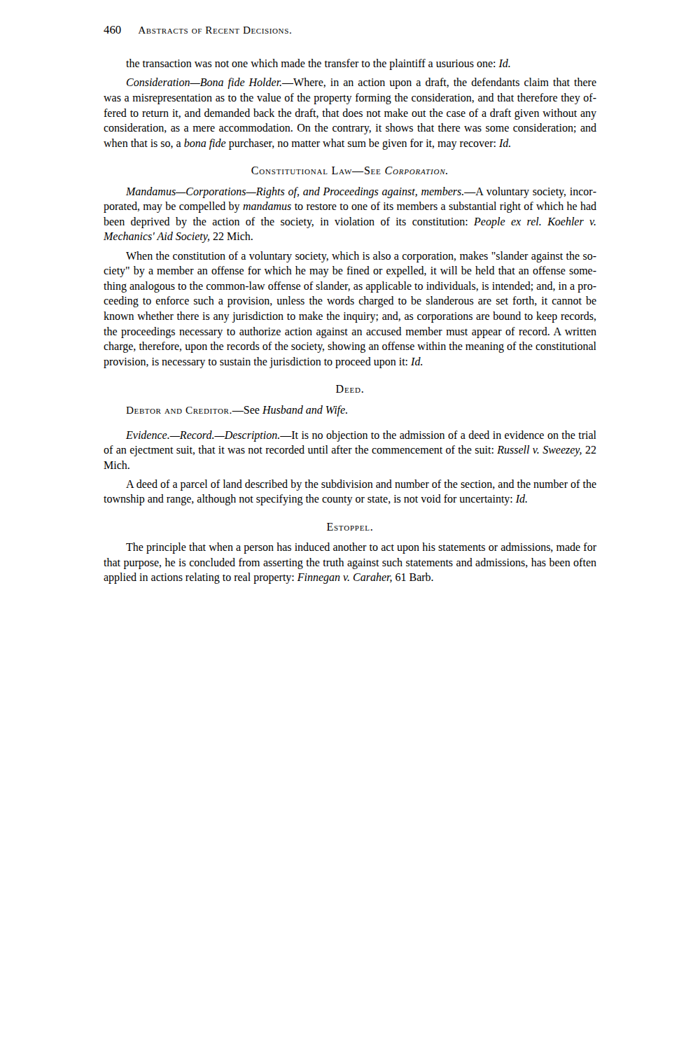460 Abstracts of Recent Decisions.
the transaction was not one which made the transfer to the plaintiff a usurious one: Id.
Consideration—Bona fide Holder.—Where, in an action upon a draft, the defendants claim that there was a misrepresentation as to the value of the property forming the consideration, and that therefore they offered to return it, and demanded back the draft, that does not make out the case of a draft given without any consideration, as a mere accommodation. On the contrary, it shows that there was some consideration; and when that is so, a bona fide purchaser, no matter what sum be given for it, may recover: Id.
Constitutional Law—See Corporation.
Mandamus—Corporations—Rights of, and Proceedings against, members.—A voluntary society, incorporated, may be compelled by mandamus to restore to one of its members a substantial right of which he had been deprived by the action of the society, in violation of its constitution: People ex rel. Koehler v. Mechanics' Aid Society, 22 Mich.
When the constitution of a voluntary society, which is also a corporation, makes "slander against the society" by a member an offense for which he may be fined or expelled, it will be held that an offense something analogous to the common-law offense of slander, as applicable to individuals, is intended; and, in a proceeding to enforce such a provision, unless the words charged to be slanderous are set forth, it cannot be known whether there is any jurisdiction to make the inquiry; and, as corporations are bound to keep records, the proceedings necessary to authorize action against an accused member must appear of record. A written charge, therefore, upon the records of the society, showing an offense within the meaning of the constitutional provision, is necessary to sustain the jurisdiction to proceed upon it: Id.
Deed.
Debtor and Creditor.—See Husband and Wife.
Evidence.—Record.—Description.—It is no objection to the admission of a deed in evidence on the trial of an ejectment suit, that it was not recorded until after the commencement of the suit: Russell v. Sweezey, 22 Mich.
A deed of a parcel of land described by the subdivision and number of the section, and the number of the township and range, although not specifying the county or state, is not void for uncertainty: Id.
Estoppel.
The principle that when a person has induced another to act upon his statements or admissions, made for that purpose, he is concluded from asserting the truth against such statements and admissions, has been often applied in actions relating to real property: Finnegan v. Caraher, 61 Barb.